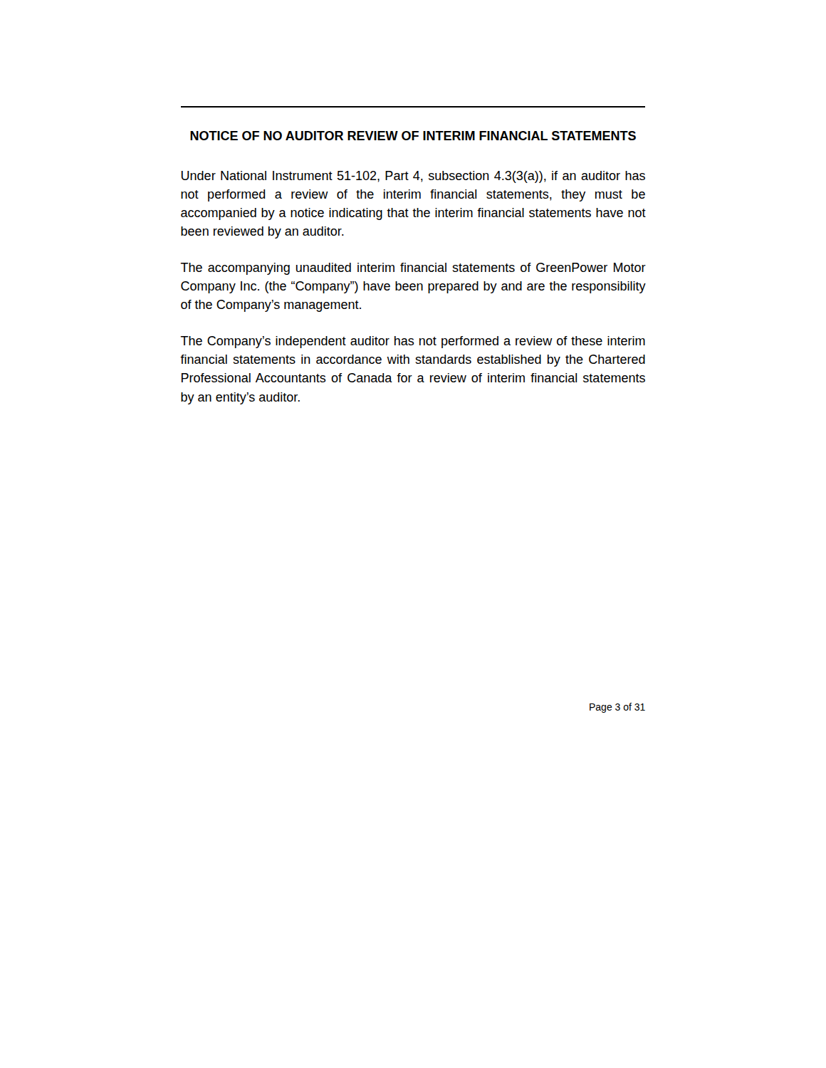NOTICE OF NO AUDITOR REVIEW OF INTERIM FINANCIAL STATEMENTS
Under National Instrument 51-102, Part 4, subsection 4.3(3(a)), if an auditor has not performed a review of the interim financial statements, they must be accompanied by a notice indicating that the interim financial statements have not been reviewed by an auditor.
The accompanying unaudited interim financial statements of GreenPower Motor Company Inc. (the “Company”) have been prepared by and are the responsibility of the Company’s management.
The Company’s independent auditor has not performed a review of these interim financial statements in accordance with standards established by the Chartered Professional Accountants of Canada for a review of interim financial statements by an entity’s auditor.
Page 3 of 31